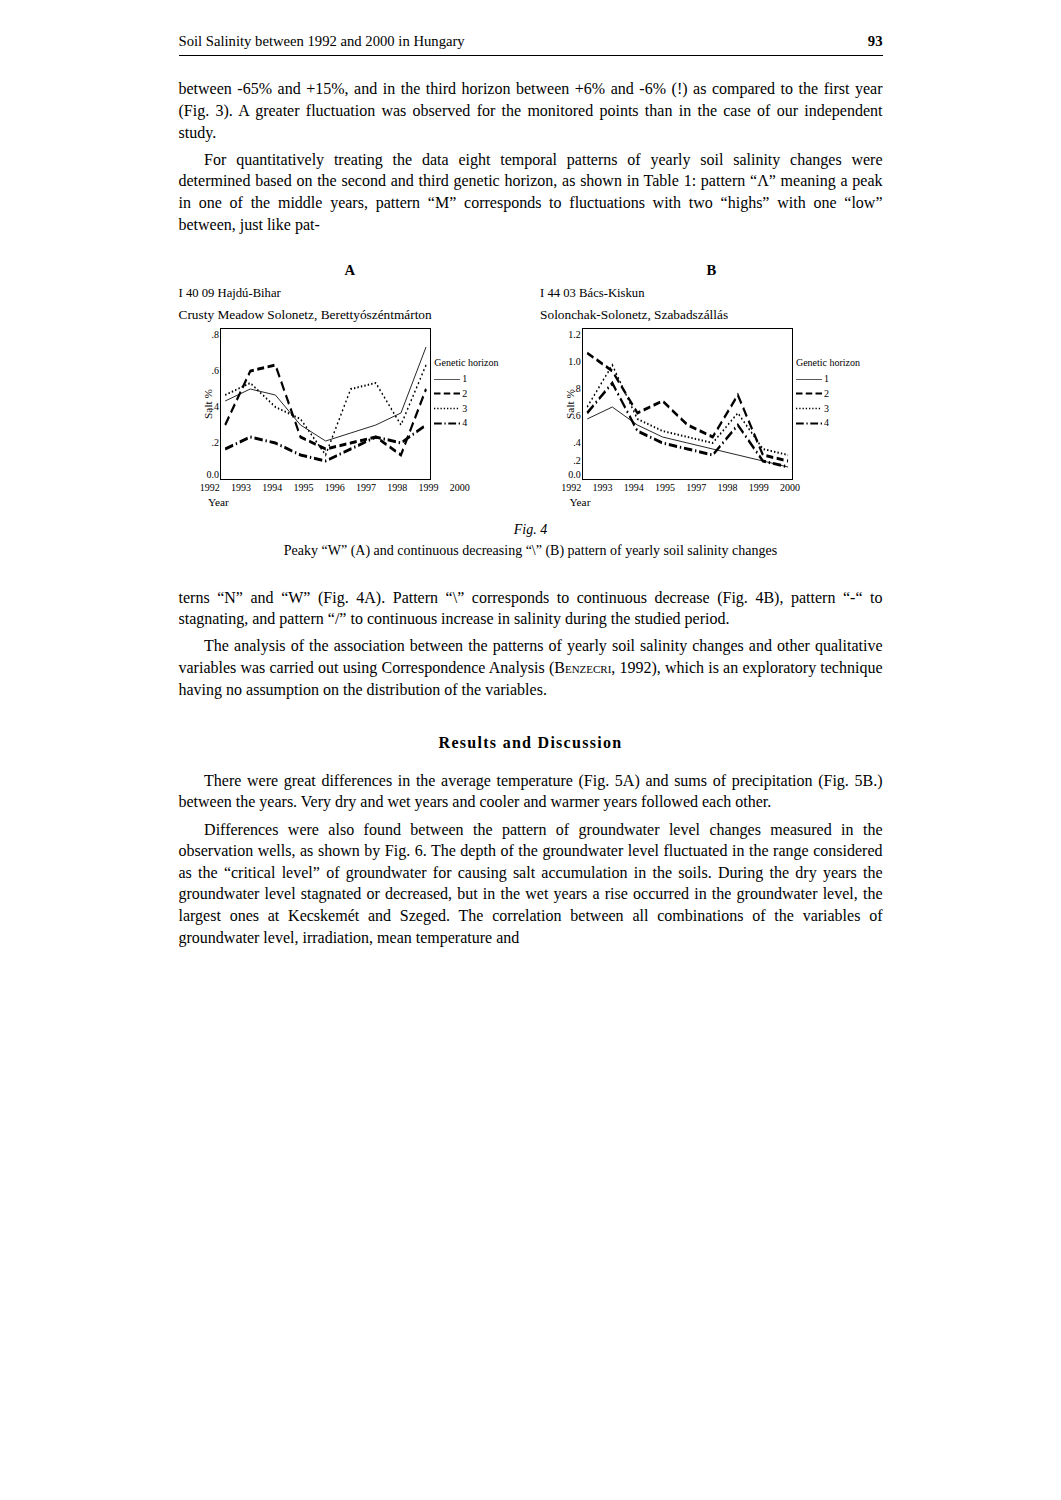Soil Salinity between 1992 and 2000 in Hungary 93
between -65% and +15%, and in the third horizon between +6% and -6% (!) as compared to the first year (Fig. 3). A greater fluctuation was observed for the monitored points than in the case of our independent study.
For quantitatively treating the data eight temporal patterns of yearly soil salinity changes were determined based on the second and third genetic horizon, as shown in Table 1: pattern “Λ” meaning a peak in one of the middle years, pattern “M” corresponds to fluctuations with two “highs” with one “low” between, just like pat-
A
I 40 09 Hajdú-Bihar
Crusty Meadow Solonetz, Berettyószéntmárton
Salt %
.8 .6 .4 .2 0.0
Genetic horizon
| | 1 |
| | 2 |
| | 3 |
| | 4 |
1992 1993 1994 1995 1996 1997 1998 1999 2000
Year
B
I 44 03 Bács-Kiskun
Solonchak-Solonetz, Szabadszállás
Salt %
1.2 1.0 .8 .6 .4 .2 0.0
Genetic horizon
| | 1 |
| | 2 |
| | 3 |
| | 4 |
1992 1993 1994 1995 1997 1998 1999 2000
Year
Fig. 4 Peaky “W” (A) and continuous decreasing “\” (B) pattern of yearly soil salinity changes
terns “N” and “W” (Fig. 4A). Pattern “\” corresponds to continuous decrease (Fig. 4B), pattern “-“ to stagnating, and pattern “/” to continuous increase in salinity during the studied period.
The analysis of the association between the patterns of yearly soil salinity changes and other qualitative variables was carried out using Correspondence Analysis (Benzecri, 1992), which is an exploratory technique having no assumption on the distribution of the variables.
Results and Discussion
There were great differences in the average temperature (Fig. 5A) and sums of precipitation (Fig. 5B.) between the years. Very dry and wet years and cooler and warmer years followed each other.
Differences were also found between the pattern of groundwater level changes measured in the observation wells, as shown by Fig. 6. The depth of the groundwater level fluctuated in the range considered as the “critical level” of groundwater for causing salt accumulation in the soils. During the dry years the groundwater level stagnated or decreased, but in the wet years a rise occurred in the groundwater level, the largest ones at Kecskemét and Szeged. The correlation between all combinations of the variables of groundwater level, irradiation, mean temperature and